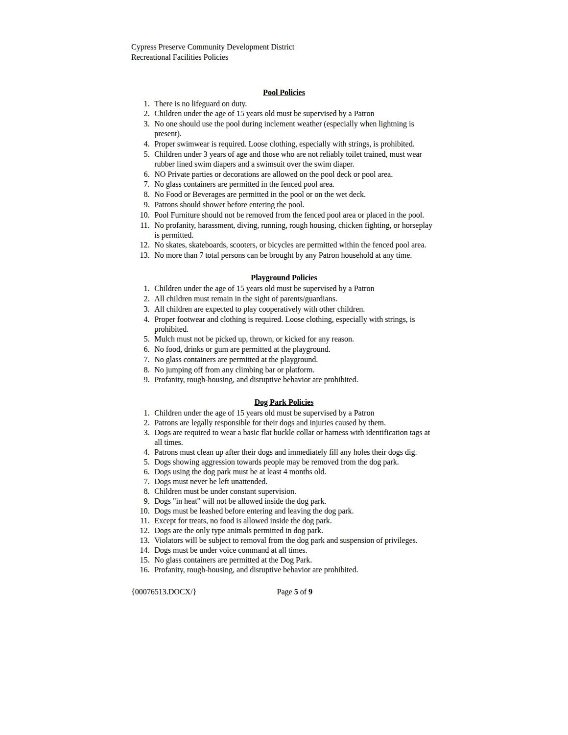Cypress Preserve Community Development District
Recreational Facilities Policies
Pool Policies
There is no lifeguard on duty.
Children under the age of 15 years old must be supervised by a Patron
No one should use the pool during inclement weather (especially when lightning is present).
Proper swimwear is required. Loose clothing, especially with strings, is prohibited.
Children under 3 years of age and those who are not reliably toilet trained, must wear rubber lined swim diapers and a swimsuit over the swim diaper.
NO Private parties or decorations are allowed on the pool deck or pool area.
No glass containers are permitted in the fenced pool area.
No Food or Beverages are permitted in the pool or on the wet deck.
Patrons should shower before entering the pool.
Pool Furniture should not be removed from the fenced pool area or placed in the pool.
No profanity, harassment, diving, running, rough housing, chicken fighting, or horseplay is permitted.
No skates, skateboards, scooters, or bicycles are permitted within the fenced pool area.
No more than 7 total persons can be brought by any Patron household at any time.
Playground Policies
Children under the age of 15 years old must be supervised by a Patron
All children must remain in the sight of parents/guardians.
All children are expected to play cooperatively with other children.
Proper footwear and clothing is required. Loose clothing, especially with strings, is prohibited.
Mulch must not be picked up, thrown, or kicked for any reason.
No food, drinks or gum are permitted at the playground.
No glass containers are permitted at the playground.
No jumping off from any climbing bar or platform.
Profanity, rough-housing, and disruptive behavior are prohibited.
Dog Park Policies
Children under the age of 15 years old must be supervised by a Patron
Patrons are legally responsible for their dogs and injuries caused by them.
Dogs are required to wear a basic flat buckle collar or harness with identification tags at all times.
Patrons must clean up after their dogs and immediately fill any holes their dogs dig.
Dogs showing aggression towards people may be removed from the dog park.
Dogs using the dog park must be at least 4 months old.
Dogs must never be left unattended.
Children must be under constant supervision.
Dogs "in heat" will not be allowed inside the dog park.
Dogs must be leashed before entering and leaving the dog park.
Except for treats, no food is allowed inside the dog park.
Dogs are the only type animals permitted in dog park.
Violators will be subject to removal from the dog park and suspension of privileges.
Dogs must be under voice command at all times.
No glass containers are permitted at the Dog Park.
Profanity, rough-housing, and disruptive behavior are prohibited.
{00076513.DOCX/}
Page 5 of 9